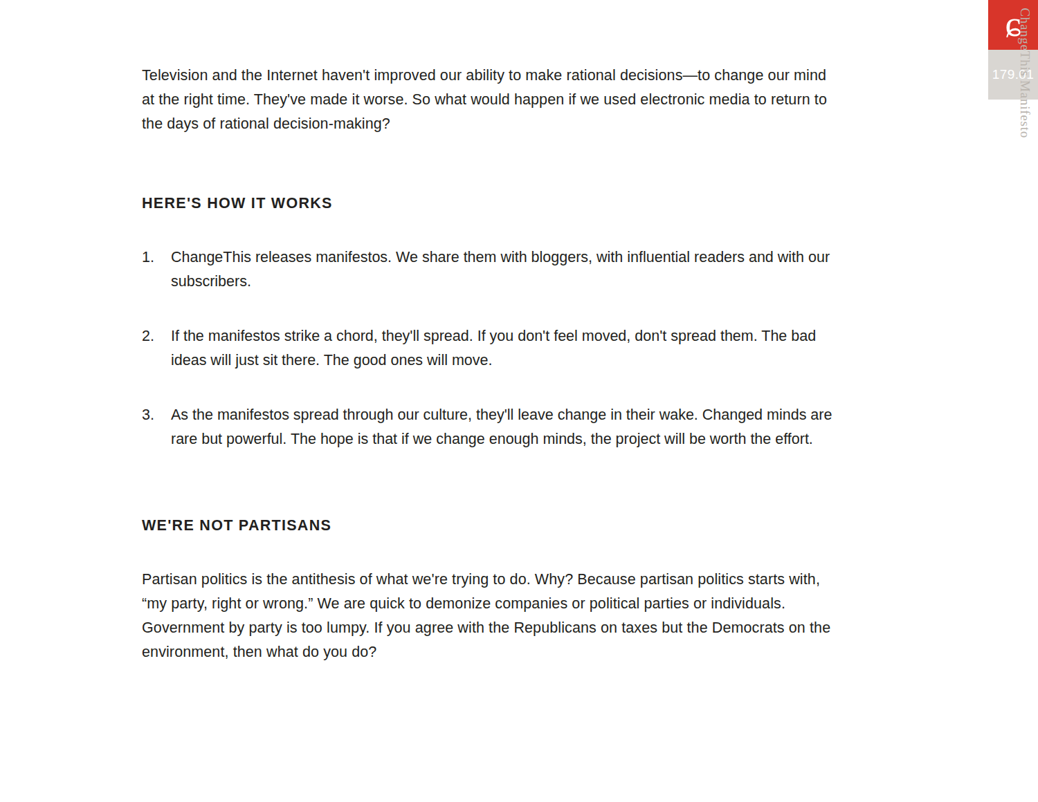ɕ
179.01
ChangeThis Manifesto
Television and the Internet haven't improved our ability to make rational decisions—to change our mind at the right time. They've made it worse. So what would happen if we used electronic media to return to the days of rational decision-making?
Here's how it works
ChangeThis releases manifestos. We share them with bloggers, with influential readers and with our subscribers.
If the manifestos strike a chord, they'll spread. If you don't feel moved, don't spread them. The bad ideas will just sit there. The good ones will move.
As the manifestos spread through our culture, they'll leave change in their wake. Changed minds are rare but powerful. The hope is that if we change enough minds, the project will be worth the effort.
We're not partisans
Partisan politics is the antithesis of what we're trying to do. Why? Because partisan politics starts with, “my party, right or wrong.” We are quick to demonize companies or political parties or individuals. Government by party is too lumpy. If you agree with the Republicans on taxes but the Democrats on the environment, then what do you do?